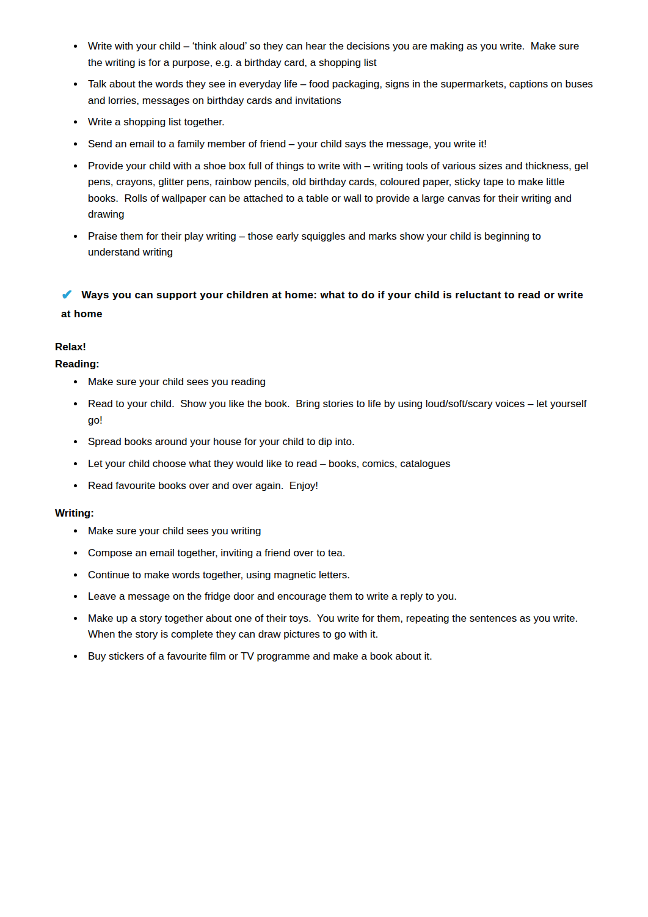Write with your child – ‘think aloud’ so they can hear the decisions you are making as you write. Make sure the writing is for a purpose, e.g. a birthday card, a shopping list
Talk about the words they see in everyday life – food packaging, signs in the supermarkets, captions on buses and lorries, messages on birthday cards and invitations
Write a shopping list together.
Send an email to a family member of friend – your child says the message, you write it!
Provide your child with a shoe box full of things to write with – writing tools of various sizes and thickness, gel pens, crayons, glitter pens, rainbow pencils, old birthday cards, coloured paper, sticky tape to make little books. Rolls of wallpaper can be attached to a table or wall to provide a large canvas for their writing and drawing
Praise them for their play writing – those early squiggles and marks show your child is beginning to understand writing
✔Ways you can support your children at home: what to do if your child is reluctant to read or write at home
Relax!
Reading:
Make sure your child sees you reading
Read to your child. Show you like the book. Bring stories to life by using loud/soft/scary voices – let yourself go!
Spread books around your house for your child to dip into.
Let your child choose what they would like to read – books, comics, catalogues
Read favourite books over and over again. Enjoy!
Writing:
Make sure your child sees you writing
Compose an email together, inviting a friend over to tea.
Continue to make words together, using magnetic letters.
Leave a message on the fridge door and encourage them to write a reply to you.
Make up a story together about one of their toys. You write for them, repeating the sentences as you write. When the story is complete they can draw pictures to go with it.
Buy stickers of a favourite film or TV programme and make a book about it.